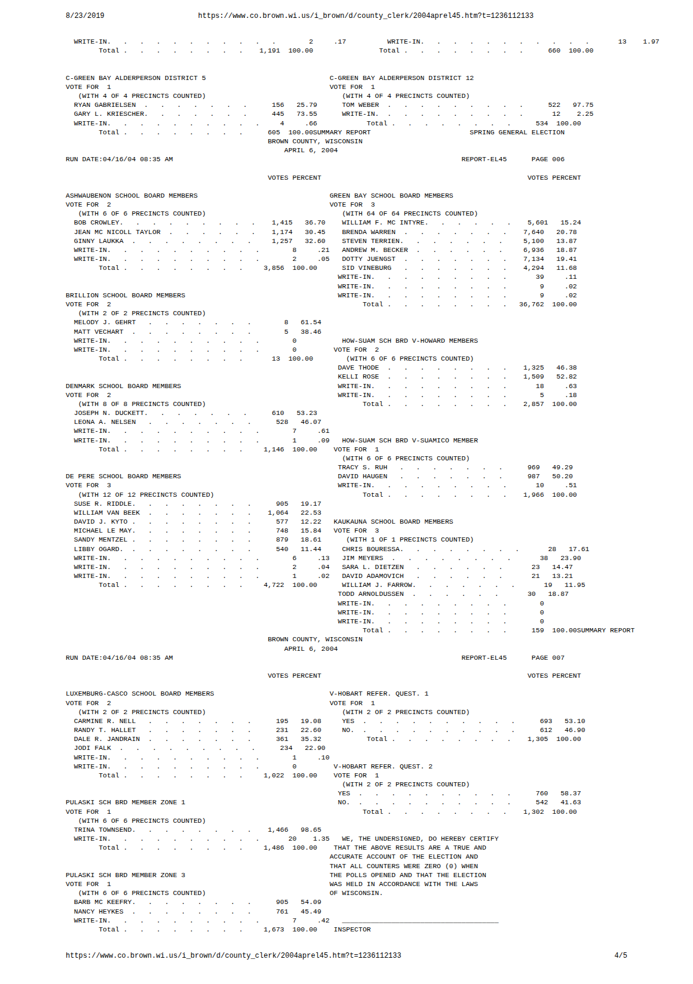8/23/2019
https://www.co.brown.wi.us/i_brown/d/county_clerk/2004aprel45.htm?t=1236112133
  WRITE-IN.   .   .   .   .   .   .   .   .   .   .        2     .17          WRITE-IN.   .   .   .   .   .   .   .   .   .   .       13    1.97
        Total .   .   .   .   .   .   .   .    1,191  100.00                Total .   .   .   .   .   .   .   .      660  100.00


C-GREEN BAY ALDERPERSON DISTRICT 5                              C-GREEN BAY ALDERPERSON DISTRICT 12
VOTE FOR  1                                                     VOTE FOR  1
   (WITH 4 OF 4 PRECINCTS COUNTED)                                 (WITH 4 OF 4 PRECINCTS COUNTED)
  RYAN GABRIELSEN  .   .   .   .   .   .   .      156   25.79      TOM WEBER  .   .   .   .   .   .   .   .   .      522   97.75
  GARY L. KRIESCHER.   .   .   .   .   .   .      445   73.55      WRITE-IN.  .   .   .   .   .   .   .   .   .       12    2.25
  WRITE-IN.   .   .   .   .   .   .   .   .   .     4     .66            Total .   .   .   .   .   .   .   .      534  100.00
        Total .   .   .   .   .   .   .   .      605  100.00SUMMARY REPORT                        SPRING GENERAL ELECTION
                                                 BROWN COUNTY, WISCONSIN
                                                     APRIL 6, 2004
RUN DATE:04/16/04 08:35 AM                                                                      REPORT-EL45      PAGE 006

                                                 VOTES PERCENT                                                  VOTES PERCENT

ASHWAUBENON SCHOOL BOARD MEMBERS                                GREEN BAY SCHOOL BOARD MEMBERS
VOTE FOR  2                                                     VOTE FOR  3
   (WITH 6 OF 6 PRECINCTS COUNTED)                                 (WITH 64 OF 64 PRECINCTS COUNTED)
  BOB CROWLEY.   .   .   .   .   .   .   .   .    1,415   36.70    WILLIAM F. MC INTYRE.   .   .   .   .   .    5,601   15.24
  JEAN MC NICOLL TAYLOR  .   .   .   .   .   .    1,174   30.45    BRENDA WARREN  .   .   .   .   .   .   .    7,640   20.78
  GINNY LAUKKA  .   .   .   .   .   .   .   .     1,257   32.60    STEVEN TERRIEN.   .   .   .   .   .   .     5,100   13.87
  WRITE-IN.   .   .   .   .   .   .   .   .   .        8     .21   ANDREW M. BECKER  .   .   .   .   .   .     6,936   18.87
  WRITE-IN.   .   .   .   .   .   .   .   .   .        2     .05   DOTTY JUENGST  .   .   .   .   .   .   .    7,134   19.41
        Total .   .   .   .   .   .   .   .     3,856  100.00      SID VINEBURG   .   .   .   .   .   .   .    4,294   11.68
                                                                  WRITE-IN.   .   .   .   .   .   .   .   .       39     .11
                                                                  WRITE-IN.   .   .   .   .   .   .   .   .        9     .02
BRILLION SCHOOL BOARD MEMBERS                                     WRITE-IN.   .   .   .   .   .   .   .   .        9     .02
VOTE FOR  2                                                             Total .   .   .   .   .   .   .   .   36,762  100.00
   (WITH 2 OF 2 PRECINCTS COUNTED)
  MELODY J. GEHRT   .   .   .   .   .   .   .        8   61.54
  MATT VECHART  .   .   .   .   .   .   .   .        5   38.46
  WRITE-IN.   .   .   .   .   .   .   .   .   .        0           HOW-SUAM SCH BRD V-HOWARD MEMBERS
  WRITE-IN.   .   .   .   .   .   .   .   .   .        0         VOTE FOR  2
        Total .   .   .   .   .   .   .   .       13  100.00        (WITH 6 OF 6 PRECINCTS COUNTED)
                                                                  DAVE THODE  .   .   .   .   .   .   .   .    1,325   46.38
                                                                  KELLI ROSE  .   .   .   .   .   .   .   .    1,509   52.82
DENMARK SCHOOL BOARD MEMBERS                                      WRITE-IN.   .   .   .   .   .   .   .   .       18     .63
VOTE FOR  2                                                       WRITE-IN.   .   .   .   .   .   .   .   .        5     .18
   (WITH 8 OF 8 PRECINCTS COUNTED)                                      Total .   .   .   .   .   .   .   .    2,857  100.00
  JOSEPH N. DUCKETT.   .   .   .   .   .   .      610   53.23
  LEONA A. NELSEN   .   .   .   .   .   .   .      528   46.07
  WRITE-IN.   .   .   .   .   .   .   .   .   .        7     .61
  WRITE-IN.   .   .   .   .   .   .   .   .   .        1     .09   HOW-SUAM SCH BRD V-SUAMICO MEMBER
        Total .   .   .   .   .   .   .   .     1,146  100.00    VOTE FOR  1
                                                                   (WITH 6 OF 6 PRECINCTS COUNTED)
                                                                  TRACY S. RUH   .   .   .   .   .   .   .      969   49.29
DE PERE SCHOOL BOARD MEMBERS                                      DAVID HAUGEN   .   .   .   .   .   .   .      987   50.20
VOTE FOR  3                                                       WRITE-IN.   .   .   .   .   .   .   .   .       10     .51
   (WITH 12 OF 12 PRECINCTS COUNTED)                                    Total .   .   .   .   .   .   .   .    1,966  100.00
  SUSE R. RIDDLE.   .   .   .   .   .   .   .      905   19.17
  WILLIAM VAN BEEK  .   .   .   .   .   .   .    1,064   22.53
  DAVID J. KYTO .   .   .   .   .   .   .   .      577   12.22   KAUKAUNA SCHOOL BOARD MEMBERS
  MICHAEL LE MAY.   .   .   .   .   .   .   .      748   15.84   VOTE FOR  3
  SANDY MENTZEL .   .   .   .   .   .   .   .      879   18.61      (WITH 1 OF 1 PRECINCTS COUNTED)
  LIBBY OGARD.  .   .   .   .   .   .   .   .      540   11.44     CHRIS BOURESSA.   .   .   .   .   .   .   .       28   17.61
  WRITE-IN.   .   .   .   .   .   .   .   .   .        6     .13   JIM MEYERS  .   .   .   .   .   .   .   .       38   23.90
  WRITE-IN.   .   .   .   .   .   .   .   .   .        2     .04   SARA L. DIETZEN   .   .   .   .   .   .       23   14.47
  WRITE-IN.   .   .   .   .   .   .   .   .   .        1     .02   DAVID ADAMOVICH   .   .   .   .   .   .       21   13.21
        Total .   .   .   .   .   .   .   .     4,722  100.00      WILLIAM J. FARROW.   .   .   .   .   .   .       19   11.95
                                                                  TODD ARNOLDUSSEN  .   .   .   .   .   .       30   18.87
                                                                  WRITE-IN.   .   .   .   .   .   .   .   .        0
                                                                  WRITE-IN.   .   .   .   .   .   .   .   .        0
                                                                  WRITE-IN.   .   .   .   .   .   .   .   .        0
                                                                        Total .   .   .   .   .   .   .   .      159  100.00SUMMARY REPORT
                                                 BROWN COUNTY, WISCONSIN
                                                     APRIL 6, 2004
RUN DATE:04/16/04 08:35 AM                                                                      REPORT-EL45      PAGE 007

                                                 VOTES PERCENT                                                  VOTES PERCENT

LUXEMBURG-CASCO SCHOOL BOARD MEMBERS                            V-HOBART REFER. QUEST. 1
VOTE FOR  2                                                     VOTE FOR  1
   (WITH 2 OF 2 PRECINCTS COUNTED)                                 (WITH 2 OF 2 PRECINCTS COUNTED)
  CARMINE R. NELL   .   .   .   .   .   .   .      195   19.08     YES  .   .   .   .   .   .   .   .   .   .      693   53.10
  RANDY T. HALLET   .   .   .   .   .   .   .      231   22.60     NO.  .   .   .   .   .   .   .   .   .   .      612   46.90
  DALE R. JANDRAIN  .   .   .   .   .   .   .      361   35.32           Total .   .   .   .   .   .   .   .    1,305  100.00
  JODI FALK  .   .   .   .   .   .   .   .   .      234   22.90
  WRITE-IN.   .   .   .   .   .   .   .   .   .        1     .10
  WRITE-IN.   .   .   .   .   .   .   .   .   .        0         V-HOBART REFER. QUEST. 2
        Total .   .   .   .   .   .   .   .     1,022  100.00    VOTE FOR  1
                                                                   (WITH 2 OF 2 PRECINCTS COUNTED)
                                                                  YES  .   .   .   .   .   .   .   .   .   .      760   58.37
PULASKI SCH BRD MEMBER ZONE 1                                     NO.  .   .   .   .   .   .   .   .   .   .      542   41.63
VOTE FOR  1                                                             Total .   .   .   .   .   .   .   .    1,302  100.00
   (WITH 6 OF 6 PRECINCTS COUNTED)
  TRINA TOWNSEND.   .   .   .   .   .   .   .    1,466   98.65
  WRITE-IN.   .   .   .   .   .   .   .   .   .       20    1.35   WE, THE UNDERSIGNED, DO HEREBY CERTIFY
        Total .   .   .   .   .   .   .   .     1,486  100.00    THAT THE ABOVE RESULTS ARE A TRUE AND
                                                                ACCURATE ACCOUNT OF THE ELECTION AND
                                                                THAT ALL COUNTERS WERE ZERO (0) WHEN
PULASKI SCH BRD MEMBER ZONE 3                                   THE POLLS OPENED AND THAT THE ELECTION
VOTE FOR  1                                                     WAS HELD IN ACCORDANCE WITH THE LAWS
   (WITH 6 OF 6 PRECINCTS COUNTED)                              OF WISCONSIN.
  BARB MC KEEFRY.   .   .   .   .   .   .   .      905   54.09
  NANCY HEYKES  .   .   .   .   .   .   .   .      761   45.49
  WRITE-IN.   .   .   .   .   .   .   .   .   .        7     .42   ______________________________________
        Total .   .   .   .   .   .   .   .     1,673  100.00    INSPECTOR
https://www.co.brown.wi.us/i_brown/d/county_clerk/2004aprel45.htm?t=1236112133
4/5